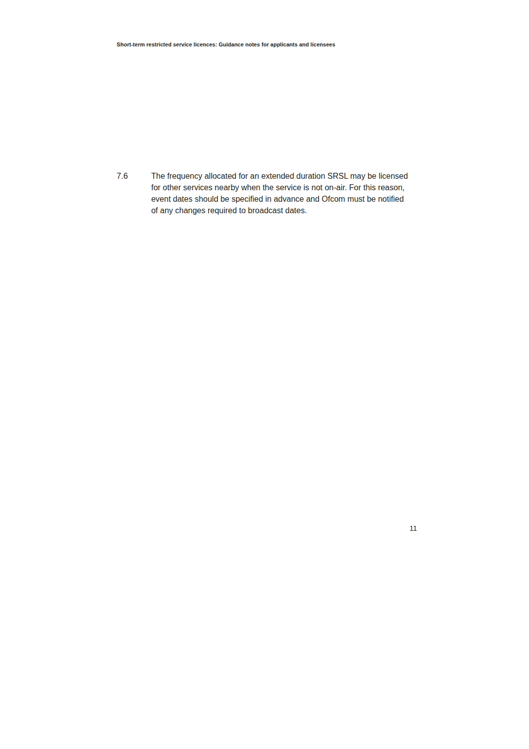Short-term restricted service licences: Guidance notes for applicants and licensees
7.6
The frequency allocated for an extended duration SRSL may be licensed for other services nearby when the service is not on-air. For this reason, event dates should be specified in advance and Ofcom must be notified of any changes required to broadcast dates.
11